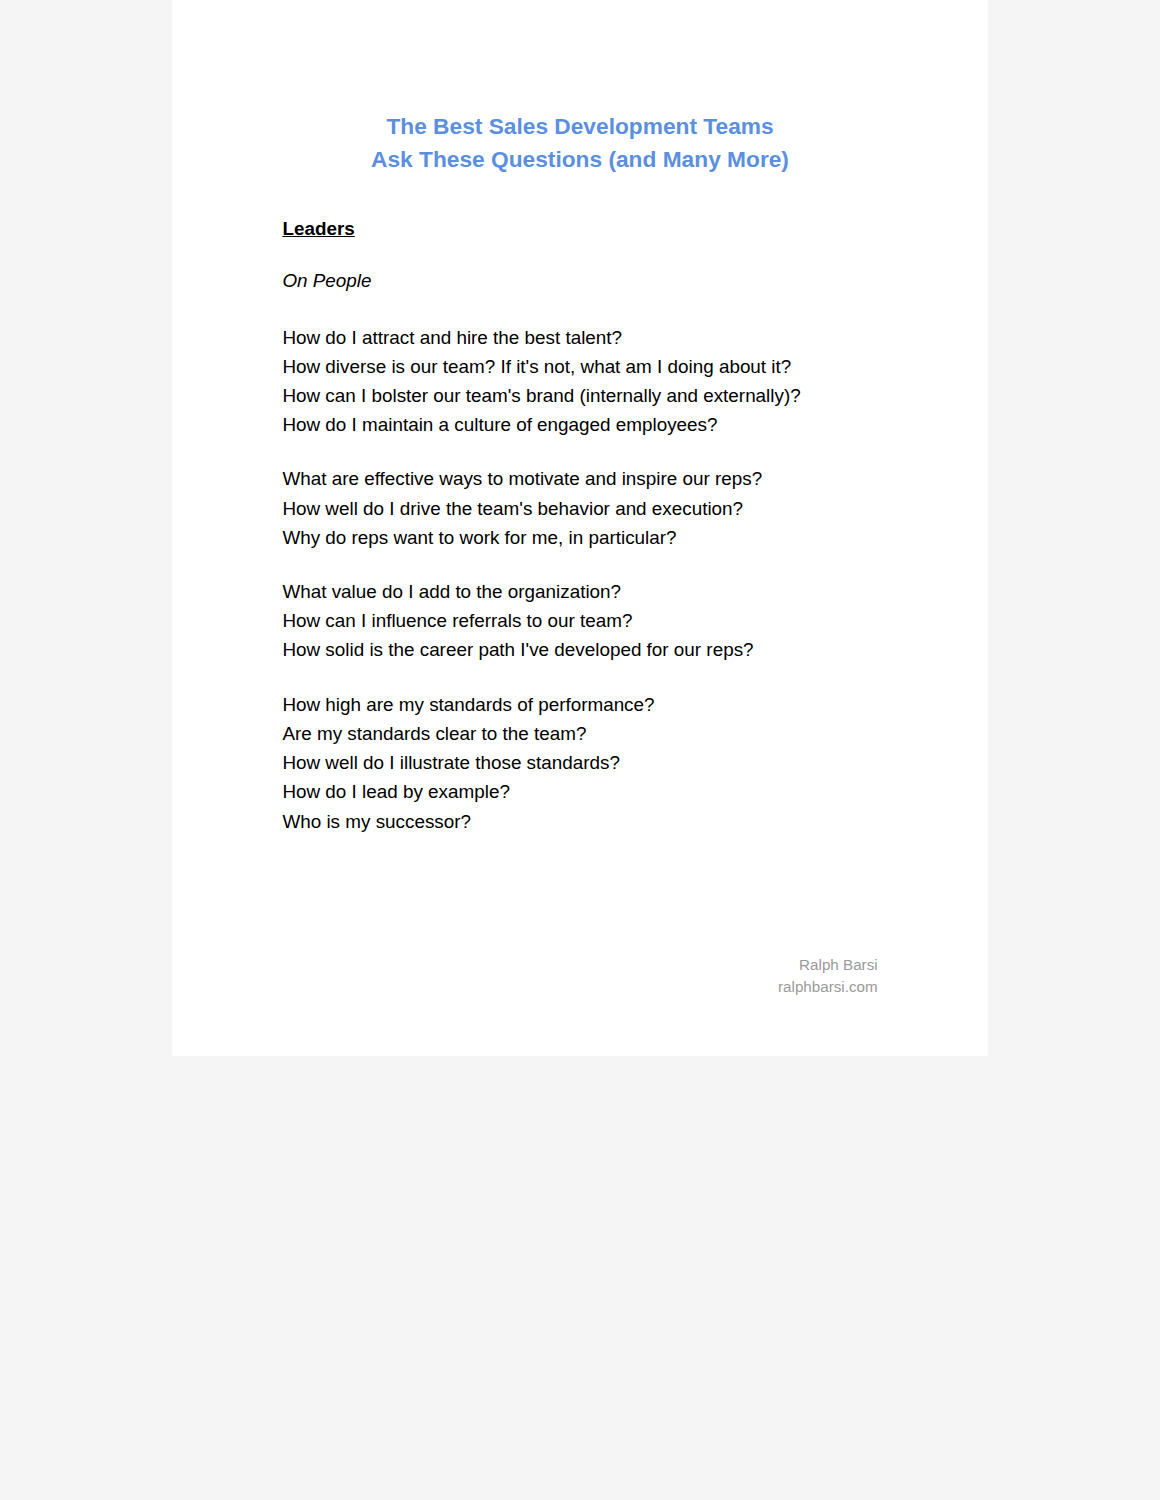The Best Sales Development Teams
Ask These Questions (and Many More)
Leaders
On People
How do I attract and hire the best talent?
How diverse is our team? If it's not, what am I doing about it?
How can I bolster our team's brand (internally and externally)?
How do I maintain a culture of engaged employees?
What are effective ways to motivate and inspire our reps?
How well do I drive the team's behavior and execution?
Why do reps want to work for me, in particular?
What value do I add to the organization?
How can I influence referrals to our team?
How solid is the career path I've developed for our reps?
How high are my standards of performance?
Are my standards clear to the team?
How well do I illustrate those standards?
How do I lead by example?
Who is my successor?
Ralph Barsi
ralphbarsi.com